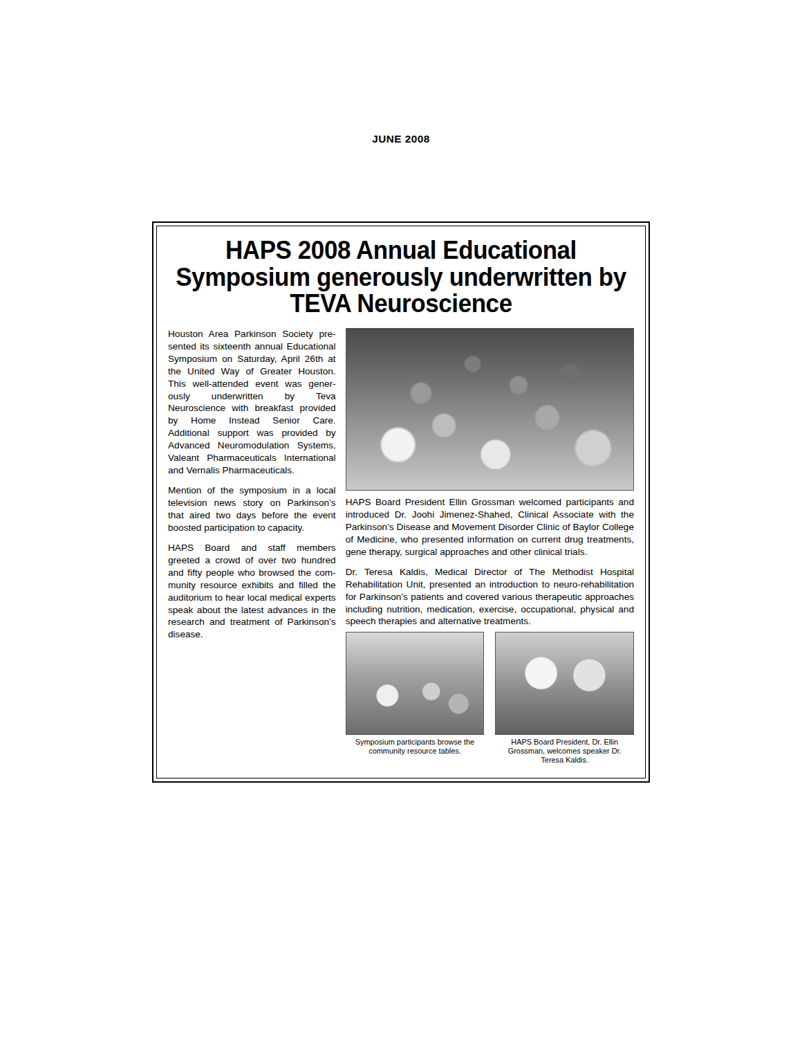JUNE 2008
HAPS 2008 Annual Educational Symposium generously underwritten by TEVA Neuroscience
Houston Area Parkinson Society presented its sixteenth annual Educational Symposium on Saturday, April 26th at the United Way of Greater Houston. This well-attended event was generously under­written by Teva Neuroscience with breakfast provided by Home Instead Senior Care. Additional support was provided by Advanced Neuromodulation Systems, Valeant Pharmaceu­ticals International and Vernalis Pharmaceuticals.
Mention of the symposium in a local television news story on Parkinson’s that aired two days before the event boosted participation to capacity.
HAPS Board and staff members greeted a crowd of over two hundred and fifty people who browsed the community resource exhibits and filled the auditorium to hear local medical experts speak about the latest advances in the research and treatment of Parkinson’s disease.
HAPS Board President Ellin Grossman welcomed participants and introduced Dr. Joohi Jimenez-Shahed, Clinical Associate with the Parkinson’s Disease and Movement Disorder Clinic of Baylor College of Medicine, who presented information on current drug treatments, gene therapy, surgical approaches and other clinical trials.
Dr. Teresa Kaldis, Medical Director of The Methodist Hospital Rehabilitation Unit, presented an introduction to neuro-rehabilitation for Parkinson’s patients and covered various therapeutic approaches including nutrition, medication, exercise, occupational, physical and speech therapies and alternative treatments.
Symposium participants browse the community resource tables.
HAPS Board President, Dr. Ellin Grossman, welcomes speaker Dr. Teresa Kaldis.